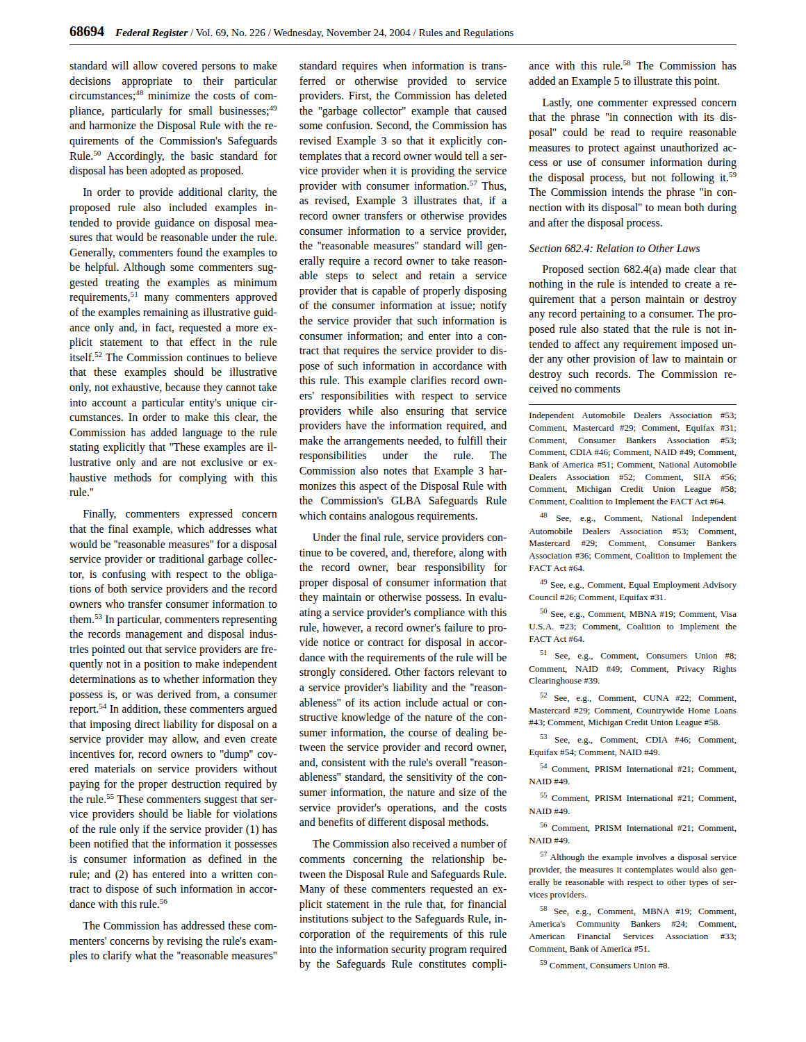68694 Federal Register / Vol. 69, No. 226 / Wednesday, November 24, 2004 / Rules and Regulations
standard will allow covered persons to make decisions appropriate to their particular circumstances;48 minimize the costs of compliance, particularly for small businesses;49 and harmonize the Disposal Rule with the requirements of the Commission's Safeguards Rule.50 Accordingly, the basic standard for disposal has been adopted as proposed.
In order to provide additional clarity, the proposed rule also included examples intended to provide guidance on disposal measures that would be reasonable under the rule. Generally, commenters found the examples to be helpful. Although some commenters suggested treating the examples as minimum requirements,51 many commenters approved of the examples remaining as illustrative guidance only and, in fact, requested a more explicit statement to that effect in the rule itself.52 The Commission continues to believe that these examples should be illustrative only, not exhaustive, because they cannot take into account a particular entity's unique circumstances. In order to make this clear, the Commission has added language to the rule stating explicitly that ''These examples are illustrative only and are not exclusive or exhaustive methods for complying with this rule.''
Finally, commenters expressed concern that the final example, which addresses what would be ''reasonable measures'' for a disposal service provider or traditional garbage collector, is confusing with respect to the obligations of both service providers and the record owners who transfer consumer information to them.53 In particular, commenters representing the records management and disposal industries pointed out that service providers are frequently not in a position to make independent determinations as to whether information they possess is, or was derived from, a consumer report.54 In addition, these commenters argued that imposing direct liability for disposal on a service provider may allow, and even create incentives for, record owners to ''dump'' covered materials on service providers without paying for the proper destruction required by the rule.55 These commenters suggest that service providers should be liable for violations of the rule only if the service provider (1) has been notified that the information it possesses is consumer information as defined in the rule; and (2) has entered into a written contract to dispose of such information in accordance with this rule.56
The Commission has addressed these commenters' concerns by revising the rule's examples to clarify what the ''reasonable measures'' standard requires when information is transferred or otherwise provided to service providers. First, the Commission has deleted the ''garbage collector'' example that caused some confusion. Second, the Commission has revised Example 3 so that it explicitly contemplates that a record owner would tell a service provider when it is providing the service provider with consumer information.57 Thus, as revised, Example 3 illustrates that, if a record owner transfers or otherwise provides consumer information to a service provider, the ''reasonable measures'' standard will generally require a record owner to take reasonable steps to select and retain a service provider that is capable of properly disposing of the consumer information at issue; notify the service provider that such information is consumer information; and enter into a contract that requires the service provider to dispose of such information in accordance with this rule. This example clarifies record owners' responsibilities with respect to service providers while also ensuring that service providers have the information required, and make the arrangements needed, to fulfill their responsibilities under the rule. The Commission also notes that Example 3 harmonizes this aspect of the Disposal Rule with the Commission's GLBA Safeguards Rule which contains analogous requirements.
Under the final rule, service providers continue to be covered, and, therefore, along with the record owner, bear responsibility for proper disposal of consumer information that they maintain or otherwise possess. In evaluating a service provider's compliance with this rule, however, a record owner's failure to provide notice or contract for disposal in accordance with the requirements of the rule will be strongly considered. Other factors relevant to a service provider's liability and the ''reasonableness'' of its action include actual or constructive knowledge of the nature of the consumer information, the course of dealing between the service provider and record owner, and, consistent with the rule's overall ''reasonableness'' standard, the sensitivity of the consumer information, the nature and size of the service provider's operations, and the costs and benefits of different disposal methods.
The Commission also received a number of comments concerning the relationship between the Disposal Rule and Safeguards Rule. Many of these commenters requested an explicit statement in the rule that, for financial institutions subject to the Safeguards Rule, incorporation of the requirements of this rule into the information security program required by the Safeguards Rule constitutes compliance with this rule.58 The Commission has added an Example 5 to illustrate this point.
Lastly, one commenter expressed concern that the phrase ''in connection with its disposal'' could be read to require reasonable measures to protect against unauthorized access or use of consumer information during the disposal process, but not following it.59 The Commission intends the phrase ''in connection with its disposal'' to mean both during and after the disposal process.
Section 682.4: Relation to Other Laws
Proposed section 682.4(a) made clear that nothing in the rule is intended to create a requirement that a person maintain or destroy any record pertaining to a consumer. The proposed rule also stated that the rule is not intended to affect any requirement imposed under any other provision of law to maintain or destroy such records. The Commission received no comments
Independent Automobile Dealers Association #53; Comment, Mastercard #29; Comment, Equifax #31; Comment, Consumer Bankers Association #53; Comment, CDIA #46; Comment, NAID #49; Comment, Bank of America #51; Comment, National Automobile Dealers Association #52; Comment, SIIA #56; Comment, Michigan Credit Union League #58; Comment, Coalition to Implement the FACT Act #64.
48 See, e.g., Comment, National Independent Automobile Dealers Association #53; Comment, Mastercard #29; Comment, Consumer Bankers Association #36; Comment, Coalition to Implement the FACT Act #64.
49 See, e.g., Comment, Equal Employment Advisory Council #26; Comment, Equifax #31.
50 See, e.g., Comment, MBNA #19; Comment, Visa U.S.A. #23; Comment, Coalition to Implement the FACT Act #64.
51 See, e.g., Comment, Consumers Union #8; Comment, NAID #49; Comment, Privacy Rights Clearinghouse #39.
52 See, e.g., Comment, CUNA #22; Comment, Mastercard #29; Comment, Countrywide Home Loans #43; Comment, Michigan Credit Union League #58.
53 See, e.g., Comment, CDIA #46; Comment, Equifax #54; Comment, NAID #49.
54 Comment, PRISM International #21; Comment, NAID #49.
55 Comment, PRISM International #21; Comment, NAID #49.
56 Comment, PRISM International #21; Comment, NAID #49.
57 Although the example involves a disposal service provider, the measures it contemplates would also generally be reasonable with respect to other types of services providers.
58 See, e.g., Comment, MBNA #19; Comment, America's Community Bankers #24; Comment, American Financial Services Association #33; Comment, Bank of America #51.
59 Comment, Consumers Union #8.